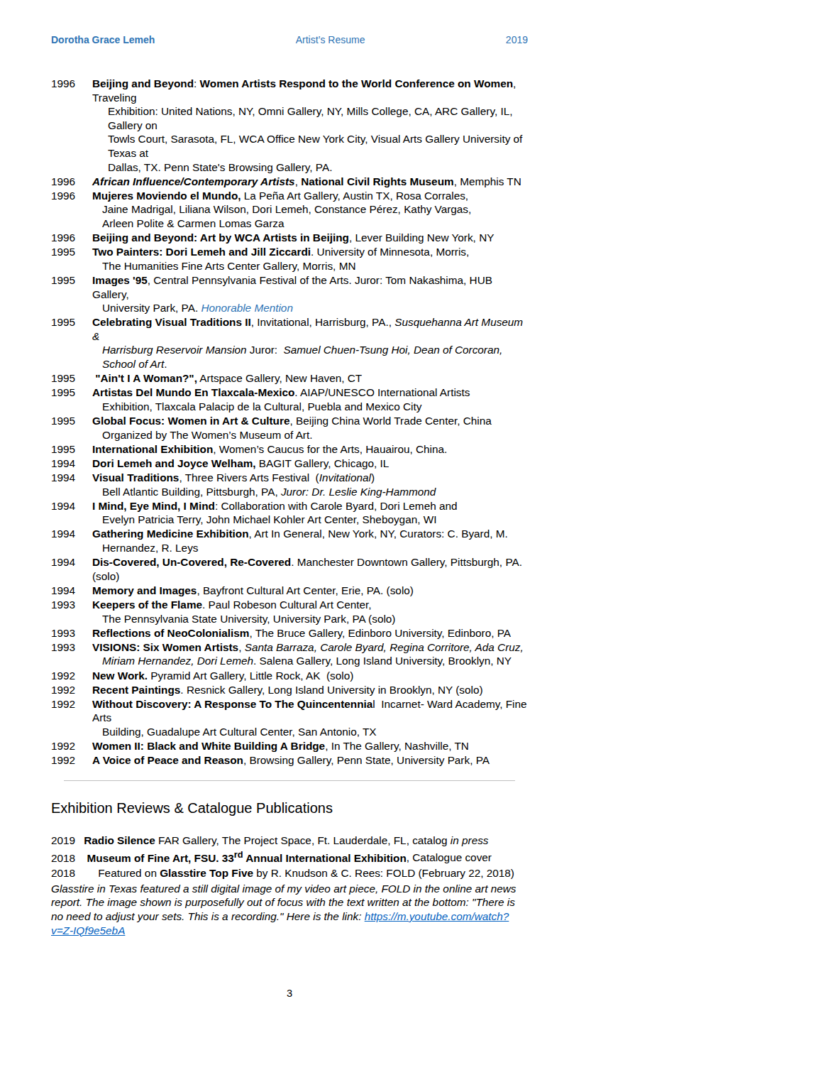Dorotha Grace Lemeh
Artist’s Resume
2019
| 1996 | Beijing and Beyond : Women Artists Respond to the World Conference on Women , Traveling Exhibition: United Nations, NY, Omni Gallery, NY, Mills College, CA, ARC Gallery, IL, Gallery on Towls Court, Sarasota, FL, WCA Office New York City, Visual Arts Gallery University of Texas at Dallas, TX. Penn State's Browsing Gallery, PA. |
| 1996 | African Influence/Contemporary Artists , National Civil Rights Museum , Memphis TN |
| 1996 | Mujeres Moviendo el Mundo, La Peña Art Gallery, Austin TX, Rosa Corrales, Jaine Madrigal, Liliana Wilson, Dori Lemeh, Constance Pérez, Kathy Vargas, Arleen Polite & Carmen Lomas Garza |
| 1996 | Beijing and Beyond: Art by WCA Artists in Beijing , Lever Building New York, NY |
| 1995 | Two Painters: Dori Lemeh and Jill Ziccardi . University of Minnesota, Morris, The Humanities Fine Arts Center Gallery, Morris, MN |
| 1995 | Images '95 , Central Pennsylvania Festival of the Arts. Juror: Tom Nakashima, HUB Gallery, University Park, PA. Honorable Mention |
| 1995 | Celebrating Visual Traditions II , Invitational, Harrisburg, PA., Susquehanna Art Museum & Harrisburg Reservoir Mansion Juror: Samuel Chuen-Tsung Hoi, Dean of Corcoran, School of Art . |
| 1995 | "Ain't I A Woman?", Artspace Gallery, New Haven, CT |
| 1995 | Artistas Del Mundo En Tlaxcala-Mexico . AIAP/UNESCO International Artists Exhibition, Tlaxcala Palacip de la Cultural, Puebla and Mexico City |
| 1995 | Global Focus: Women in Art & Culture , Beijing China World Trade Center, China Organized by The Women’s Museum of Art. |
| 1995 | International Exhibition , Women’s Caucus for the Arts, Hauairou, China. |
| 1994 | Dori Lemeh and Joyce Welham, BAGIT Gallery, Chicago, IL |
| 1994 | Visual Traditions , Three Rivers Arts Festival ( Invitational ) Bell Atlantic Building, Pittsburgh, PA, Juror: Dr. Leslie King-Hammond |
| 1994 | I Mind, Eye Mind, I Mind : Collaboration with Carole Byard, Dori Lemeh and Evelyn Patricia Terry, John Michael Kohler Art Center, Sheboygan, WI |
| 1994 | Gathering Medicine Exhibition , Art In General, New York, NY, Curators: C. Byard, M. Hernandez, R. Leys |
| 1994 | Dis-Covered, Un-Covered, Re-Covered . Manchester Downtown Gallery, Pittsburgh, PA. (solo) |
| 1994 | Memory and Images , Bayfront Cultural Art Center, Erie, PA. (solo) |
| 1993 | Keepers of the Flame . Paul Robeson Cultural Art Center, The Pennsylvania State University, University Park, PA (solo) |
| 1993 | Reflections of NeoColonialism , The Bruce Gallery, Edinboro University, Edinboro, PA |
| 1993 | VISIONS: Six Women Artists , Santa Barraza, Carole Byard, Regina Corritore, Ada Cruz, Miriam Hernandez, Dori Lemeh . Salena Gallery, Long Island University, Brooklyn, NY |
| 1992 | New Work. Pyramid Art Gallery, Little Rock, AK (solo) |
| 1992 | Recent Paintings . Resnick Gallery, Long Island University in Brooklyn, NY (solo) |
| 1992 | Without Discovery: A Response To The Quincentennia l Incarnet- Ward Academy, Fine Arts Building, Guadalupe Art Cultural Center, San Antonio, TX |
| 1992 | Women II: Black and White Building A Bridge , In The Gallery, Nashville, TN |
| 1992 | A Voice of Peace and Reason , Browsing Gallery, Penn State, University Park, PA |
Exhibition Reviews & Catalogue Publications
2019 Radio Silence FAR Gallery, The Project Space, Ft. Lauderdale, FL, catalog in press
2018 Museum of Fine Art, FSU. 33rd Annual International Exhibition, Catalogue cover
2018 Featured on Glasstire Top Five by R. Knudson & C. Rees: FOLD (February 22, 2018)
Glasstire in Texas featured a still digital image of my video art piece, FOLD in the online art news report. The image shown is purposefully out of focus with the text written at the bottom: "There is no need to adjust your sets. This is a recording." Here is the link: https://m.youtube.com/watch?v=Z-IQf9e5ebA
3